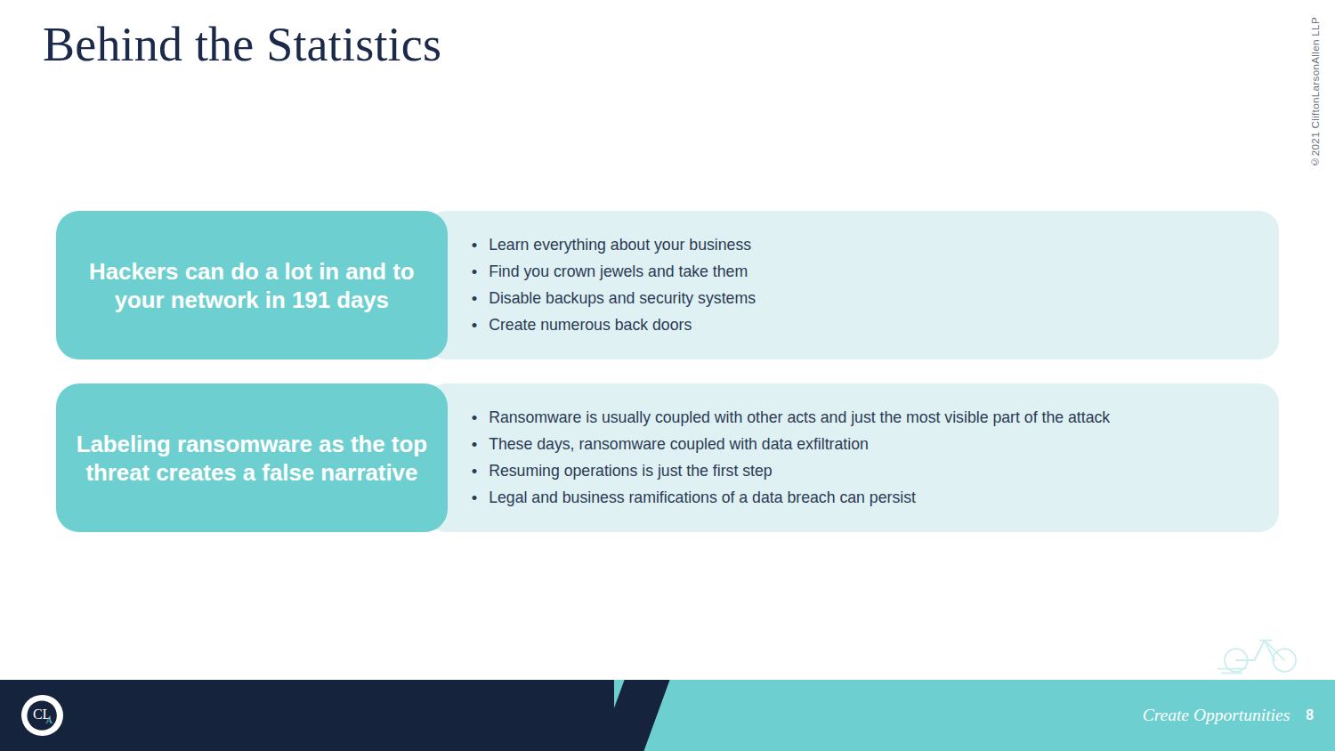©2021 CliftonLarsonAllen LLP
Behind the Statistics
Hackers can do a lot in and to your network in 191 days
Learn everything about your business
Find you crown jewels and take them
Disable backups and security systems
Create numerous back doors
Labeling ransomware as the top threat creates a false narrative
Ransomware is usually coupled with other acts and just the most visible part of the attack
These days, ransomware coupled with data exfiltration
Resuming operations is just the first step
Legal and business ramifications of a data breach can persist
CL A
Create Opportunities 8